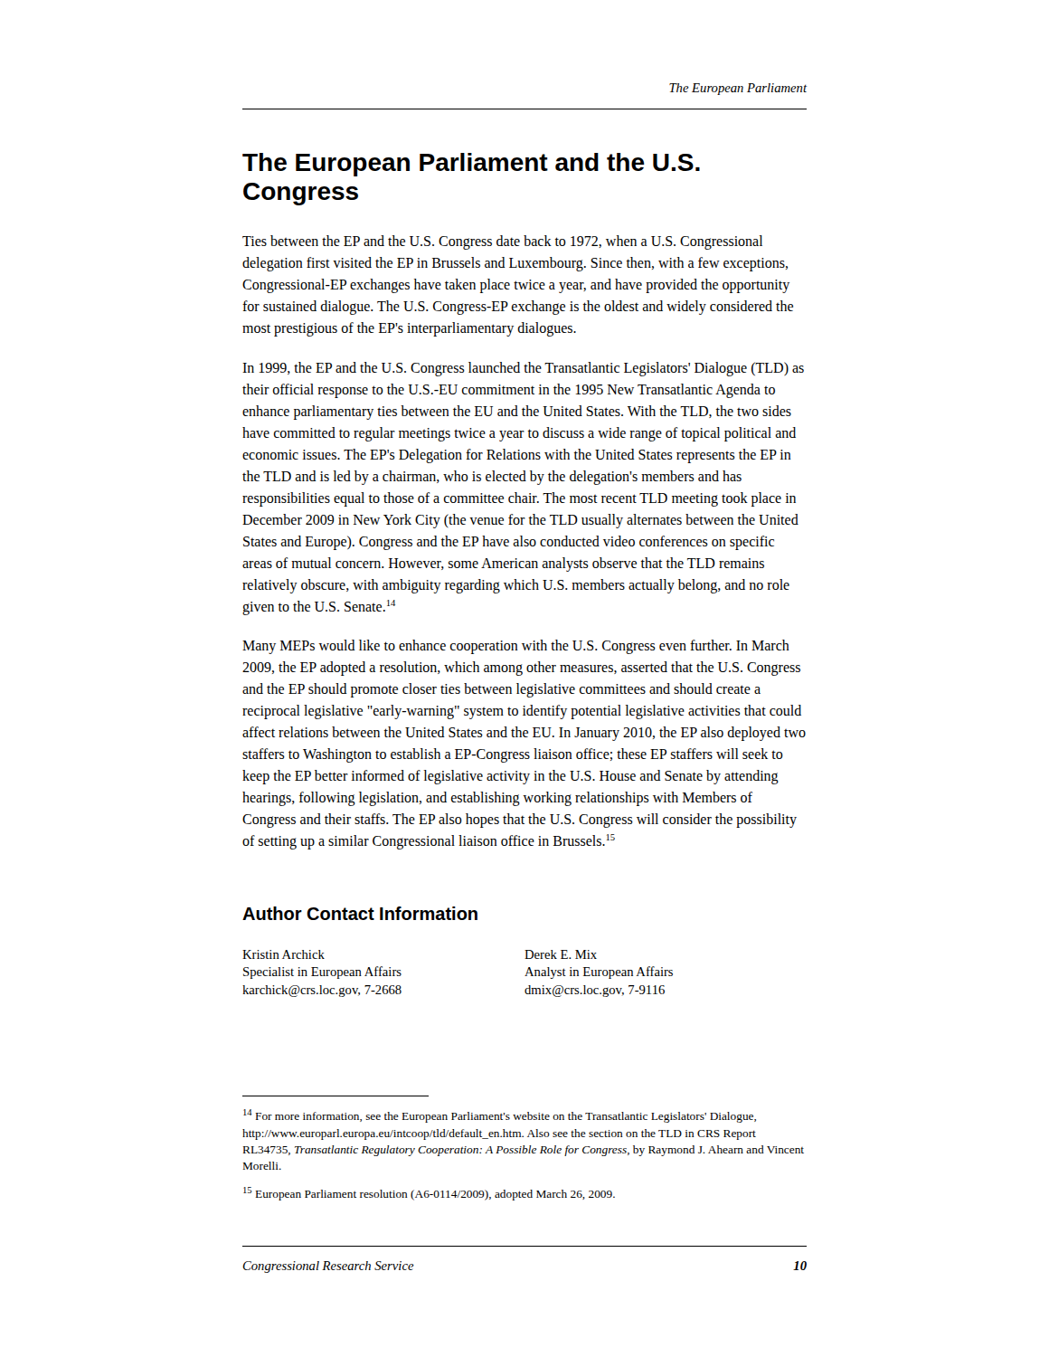The European Parliament
The European Parliament and the U.S. Congress
Ties between the EP and the U.S. Congress date back to 1972, when a U.S. Congressional delegation first visited the EP in Brussels and Luxembourg. Since then, with a few exceptions, Congressional-EP exchanges have taken place twice a year, and have provided the opportunity for sustained dialogue. The U.S. Congress-EP exchange is the oldest and widely considered the most prestigious of the EP's interparliamentary dialogues.
In 1999, the EP and the U.S. Congress launched the Transatlantic Legislators' Dialogue (TLD) as their official response to the U.S.-EU commitment in the 1995 New Transatlantic Agenda to enhance parliamentary ties between the EU and the United States. With the TLD, the two sides have committed to regular meetings twice a year to discuss a wide range of topical political and economic issues. The EP's Delegation for Relations with the United States represents the EP in the TLD and is led by a chairman, who is elected by the delegation's members and has responsibilities equal to those of a committee chair. The most recent TLD meeting took place in December 2009 in New York City (the venue for the TLD usually alternates between the United States and Europe). Congress and the EP have also conducted video conferences on specific areas of mutual concern. However, some American analysts observe that the TLD remains relatively obscure, with ambiguity regarding which U.S. members actually belong, and no role given to the U.S. Senate.14
Many MEPs would like to enhance cooperation with the U.S. Congress even further. In March 2009, the EP adopted a resolution, which among other measures, asserted that the U.S. Congress and the EP should promote closer ties between legislative committees and should create a reciprocal legislative "early-warning" system to identify potential legislative activities that could affect relations between the United States and the EU. In January 2010, the EP also deployed two staffers to Washington to establish a EP-Congress liaison office; these EP staffers will seek to keep the EP better informed of legislative activity in the U.S. House and Senate by attending hearings, following legislation, and establishing working relationships with Members of Congress and their staffs. The EP also hopes that the U.S. Congress will consider the possibility of setting up a similar Congressional liaison office in Brussels.15
Author Contact Information
| Kristin Archick Specialist in European Affairs karchick@crs.loc.gov, 7-2668 | Derek E. Mix Analyst in European Affairs dmix@crs.loc.gov, 7-9116 |
14 For more information, see the European Parliament's website on the Transatlantic Legislators' Dialogue, http://www.europarl.europa.eu/intcoop/tld/default_en.htm. Also see the section on the TLD in CRS Report RL34735, Transatlantic Regulatory Cooperation: A Possible Role for Congress, by Raymond J. Ahearn and Vincent Morelli.
15 European Parliament resolution (A6-0114/2009), adopted March 26, 2009.
Congressional Research Service 10